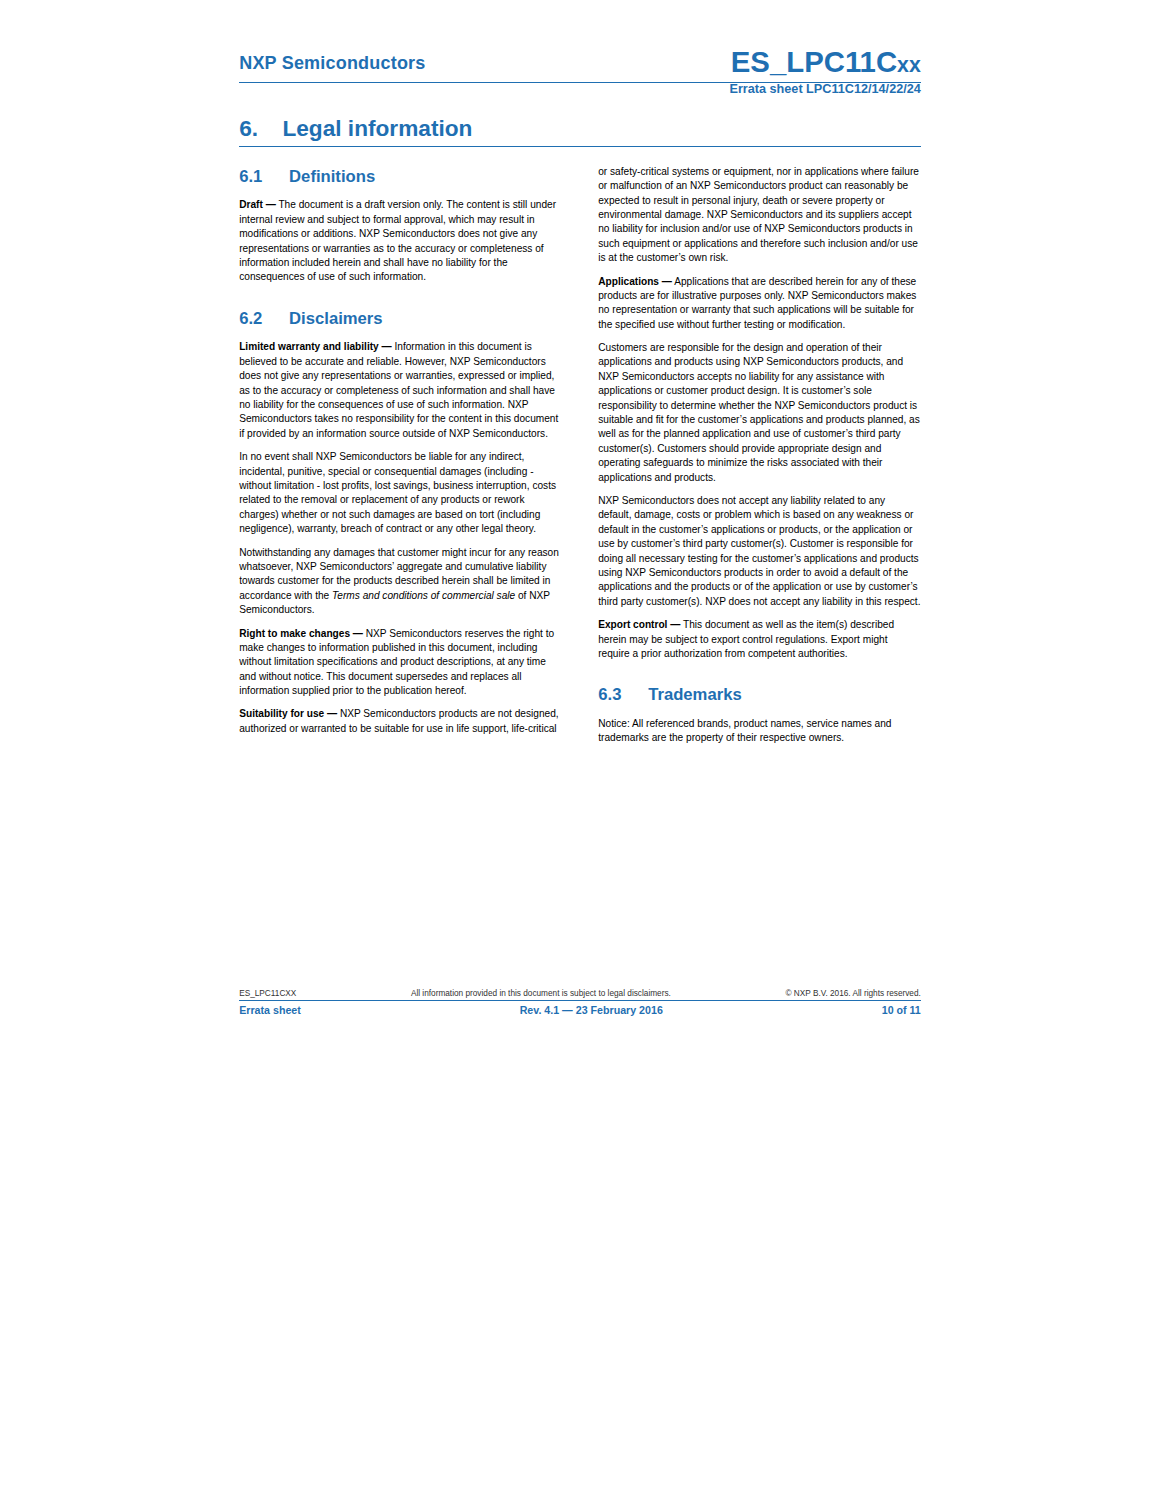NXP Semiconductors
ES_LPC11Cxx
Errata sheet LPC11C12/14/22/24
6. Legal information
6.1 Definitions
Draft — The document is a draft version only. The content is still under internal review and subject to formal approval, which may result in modifications or additions. NXP Semiconductors does not give any representations or warranties as to the accuracy or completeness of information included herein and shall have no liability for the consequences of use of such information.
6.2 Disclaimers
Limited warranty and liability — Information in this document is believed to be accurate and reliable. However, NXP Semiconductors does not give any representations or warranties, expressed or implied, as to the accuracy or completeness of such information and shall have no liability for the consequences of use of such information. NXP Semiconductors takes no responsibility for the content in this document if provided by an information source outside of NXP Semiconductors.
In no event shall NXP Semiconductors be liable for any indirect, incidental, punitive, special or consequential damages (including - without limitation - lost profits, lost savings, business interruption, costs related to the removal or replacement of any products or rework charges) whether or not such damages are based on tort (including negligence), warranty, breach of contract or any other legal theory.
Notwithstanding any damages that customer might incur for any reason whatsoever, NXP Semiconductors’ aggregate and cumulative liability towards customer for the products described herein shall be limited in accordance with the Terms and conditions of commercial sale of NXP Semiconductors.
Right to make changes — NXP Semiconductors reserves the right to make changes to information published in this document, including without limitation specifications and product descriptions, at any time and without notice. This document supersedes and replaces all information supplied prior to the publication hereof.
Suitability for use — NXP Semiconductors products are not designed, authorized or warranted to be suitable for use in life support, life-critical or safety-critical systems or equipment, nor in applications where failure or malfunction of an NXP Semiconductors product can reasonably be expected to result in personal injury, death or severe property or environmental damage. NXP Semiconductors and its suppliers accept no liability for inclusion and/or use of NXP Semiconductors products in such equipment or applications and therefore such inclusion and/or use is at the customer’s own risk.
Applications — Applications that are described herein for any of these products are for illustrative purposes only. NXP Semiconductors makes no representation or warranty that such applications will be suitable for the specified use without further testing or modification.
Customers are responsible for the design and operation of their applications and products using NXP Semiconductors products, and NXP Semiconductors accepts no liability for any assistance with applications or customer product design. It is customer’s sole responsibility to determine whether the NXP Semiconductors product is suitable and fit for the customer’s applications and products planned, as well as for the planned application and use of customer’s third party customer(s). Customers should provide appropriate design and operating safeguards to minimize the risks associated with their applications and products.
NXP Semiconductors does not accept any liability related to any default, damage, costs or problem which is based on any weakness or default in the customer’s applications or products, or the application or use by customer’s third party customer(s). Customer is responsible for doing all necessary testing for the customer’s applications and products using NXP Semiconductors products in order to avoid a default of the applications and the products or of the application or use by customer’s third party customer(s). NXP does not accept any liability in this respect.
Export control — This document as well as the item(s) described herein may be subject to export control regulations. Export might require a prior authorization from competent authorities.
6.3 Trademarks
Notice: All referenced brands, product names, service names and trademarks are the property of their respective owners.
ES_LPC11CXX
All information provided in this document is subject to legal disclaimers.
© NXP B.V. 2016. All rights reserved.
Errata sheet
Rev. 4.1 — 23 February 2016
10 of 11